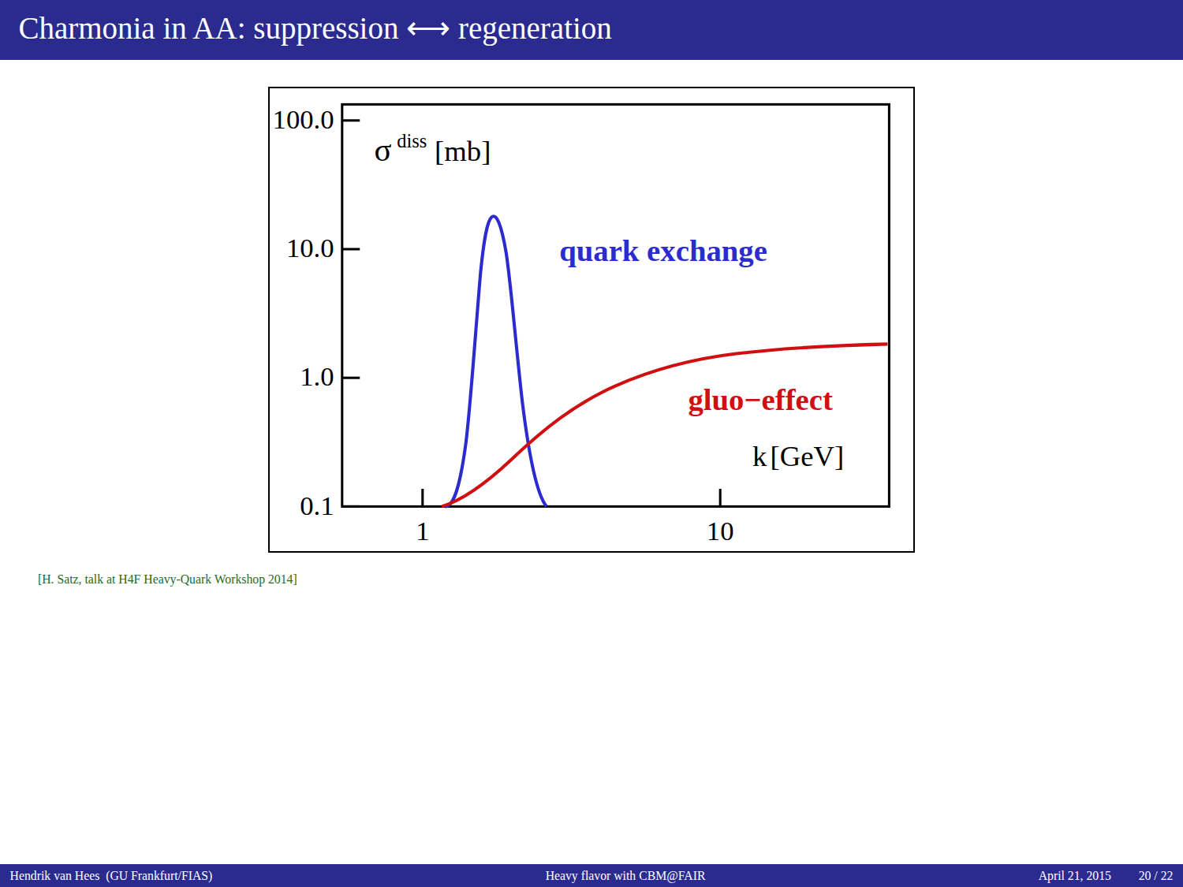Charmonia in AA: suppression ⟷ regeneration
100.0 10.0 1.0 0.1 1 10 σ diss [mb] k [GeV] quark exchange gluo−effect
[H. Satz, talk at H4F Heavy-Quark Workshop 2014]
Hendrik van Hees (GU Frankfurt/FIAS)
Heavy flavor with CBM@FAIR
April 21, 2015 20 / 22